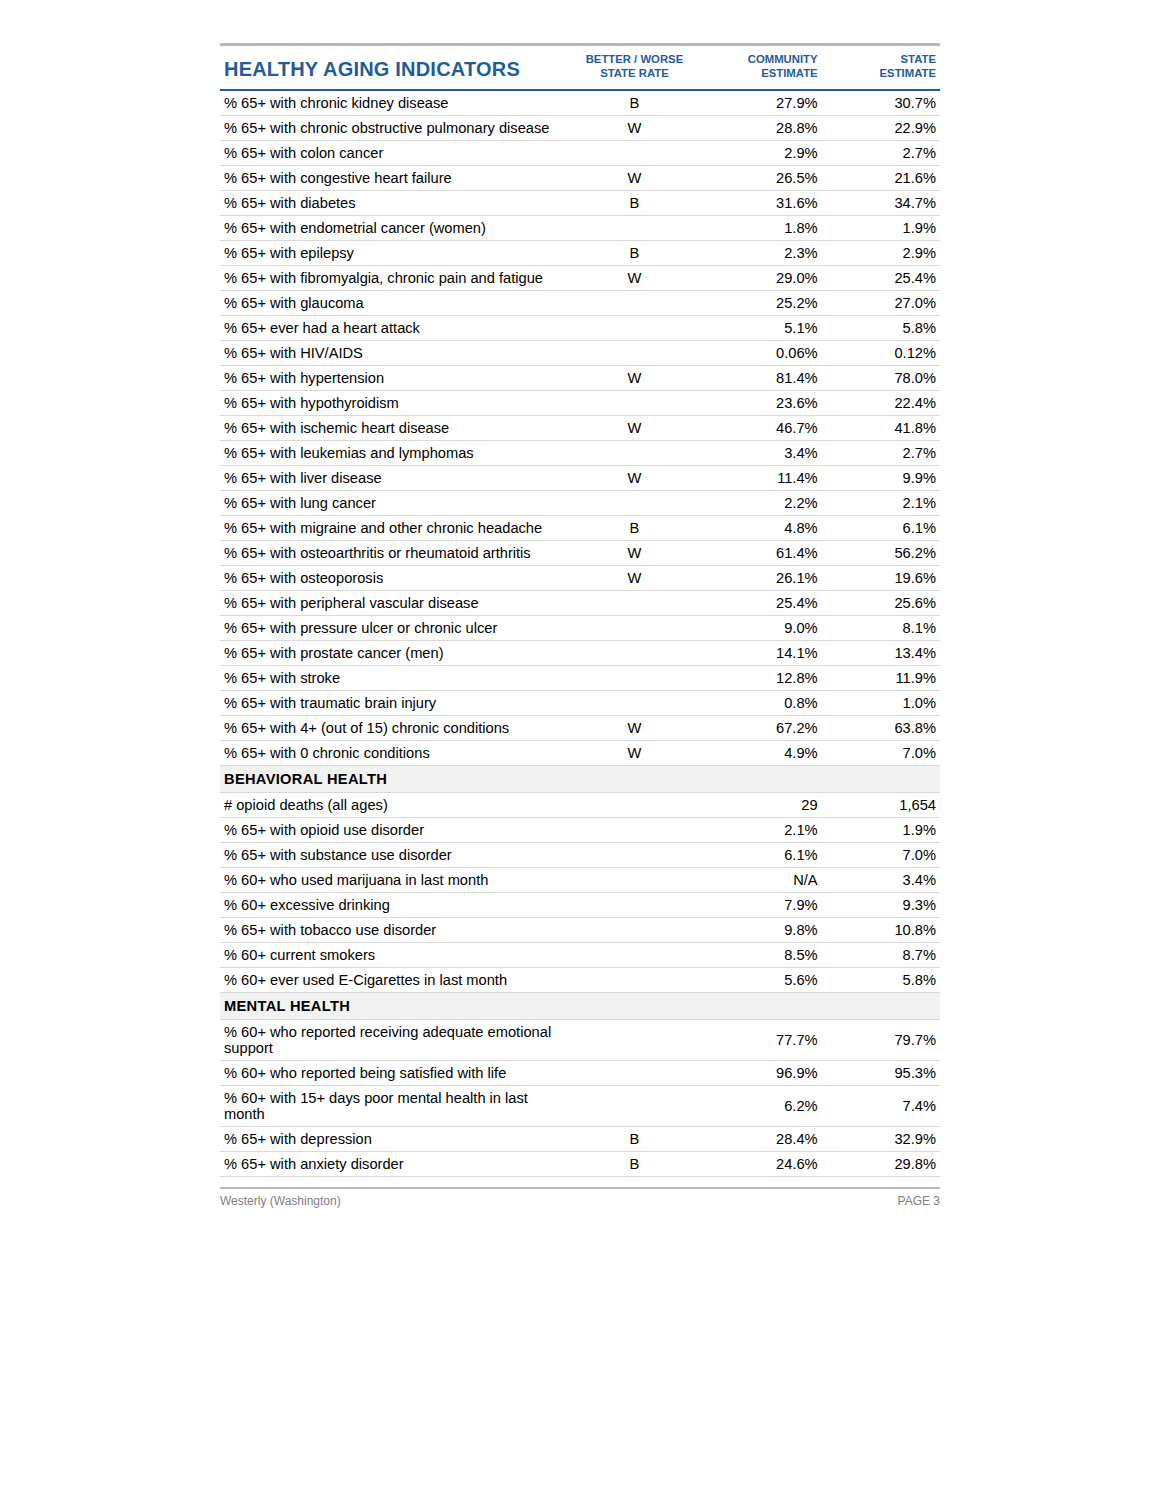| HEALTHY AGING INDICATORS | BETTER / WORSE STATE RATE | COMMUNITY ESTIMATE | STATE ESTIMATE |
| --- | --- | --- | --- |
| % 65+ with chronic kidney disease | B | 27.9% | 30.7% |
| % 65+ with chronic obstructive pulmonary disease | W | 28.8% | 22.9% |
| % 65+ with colon cancer | | 2.9% | 2.7% |
| % 65+ with congestive heart failure | W | 26.5% | 21.6% |
| % 65+ with diabetes | B | 31.6% | 34.7% |
| % 65+ with endometrial cancer (women) | | 1.8% | 1.9% |
| % 65+ with epilepsy | B | 2.3% | 2.9% |
| % 65+ with fibromyalgia, chronic pain and fatigue | W | 29.0% | 25.4% |
| % 65+ with glaucoma | | 25.2% | 27.0% |
| % 65+ ever had a heart attack | | 5.1% | 5.8% |
| % 65+ with HIV/AIDS | | 0.06% | 0.12% |
| % 65+ with hypertension | W | 81.4% | 78.0% |
| % 65+ with hypothyroidism | | 23.6% | 22.4% |
| % 65+ with ischemic heart disease | W | 46.7% | 41.8% |
| % 65+ with leukemias and lymphomas | | 3.4% | 2.7% |
| % 65+ with liver disease | W | 11.4% | 9.9% |
| % 65+ with lung cancer | | 2.2% | 2.1% |
| % 65+ with migraine and other chronic headache | B | 4.8% | 6.1% |
| % 65+ with osteoarthritis or rheumatoid arthritis | W | 61.4% | 56.2% |
| % 65+ with osteoporosis | W | 26.1% | 19.6% |
| % 65+ with peripheral vascular disease | | 25.4% | 25.6% |
| % 65+ with pressure ulcer or chronic ulcer | | 9.0% | 8.1% |
| % 65+ with prostate cancer (men) | | 14.1% | 13.4% |
| % 65+ with stroke | | 12.8% | 11.9% |
| % 65+ with traumatic brain injury | | 0.8% | 1.0% |
| % 65+ with 4+ (out of 15) chronic conditions | W | 67.2% | 63.8% |
| % 65+ with 0 chronic conditions | W | 4.9% | 7.0% |
| BEHAVIORAL HEALTH |
| # opioid deaths (all ages) | | 29 | 1,654 |
| % 65+ with opioid use disorder | | 2.1% | 1.9% |
| % 65+ with substance use disorder | | 6.1% | 7.0% |
| % 60+ who used marijuana in last month | | N/A | 3.4% |
| % 60+ excessive drinking | | 7.9% | 9.3% |
| % 65+ with tobacco use disorder | | 9.8% | 10.8% |
| % 60+ current smokers | | 8.5% | 8.7% |
| % 60+ ever used E-Cigarettes in last month | | 5.6% | 5.8% |
| MENTAL HEALTH |
| % 60+ who reported receiving adequate emotional support | | 77.7% | 79.7% |
| % 60+ who reported being satisfied with life | | 96.9% | 95.3% |
| % 60+ with 15+ days poor mental health in last month | | 6.2% | 7.4% |
| % 65+ with depression | B | 28.4% | 32.9% |
| % 65+ with anxiety disorder | B | 24.6% | 29.8% |
Westerly (Washington) PAGE 3